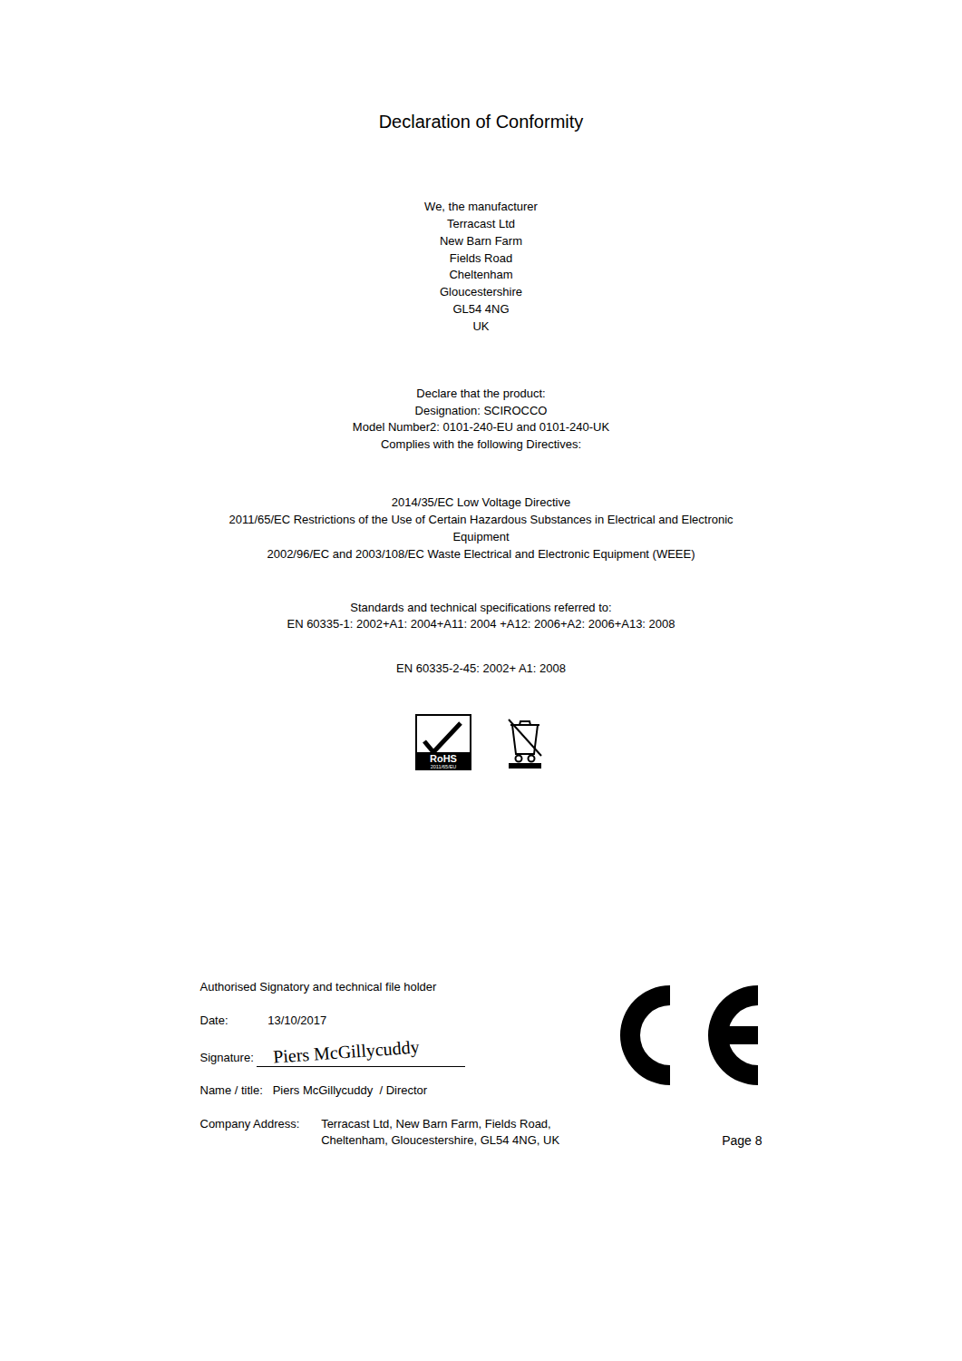Declaration of Conformity
We, the manufacturer
Terracast Ltd
New Barn Farm
Fields Road
Cheltenham
Gloucestershire
GL54 4NG
UK
Declare that the product:
Designation: SCIROCCO
Model Number2: 0101-240-EU and 0101-240-UK
Complies with the following Directives:
2014/35/EC Low Voltage Directive
2011/65/EC Restrictions of the Use of Certain Hazardous Substances in Electrical and Electronic Equipment
2002/96/EC and 2003/108/EC Waste Electrical and Electronic Equipment (WEEE)
Standards and technical specifications referred to:
EN 60335-1: 2002+A1: 2004+A11: 2004 +A12: 2006+A2: 2006+A13: 2008
EN 60335-2-45: 2002+ A1: 2008
RoHS 2011/65/EU
Authorised Signatory and technical file holder
Date: 13/10/2017
Signature: Piers McGillycuddy
Name / title: Piers McGillycuddy / Director
Company Address: Terracast Ltd, New Barn Farm, Fields Road,
Cheltenham, Gloucestershire, GL54 4NG, UK
Page 8